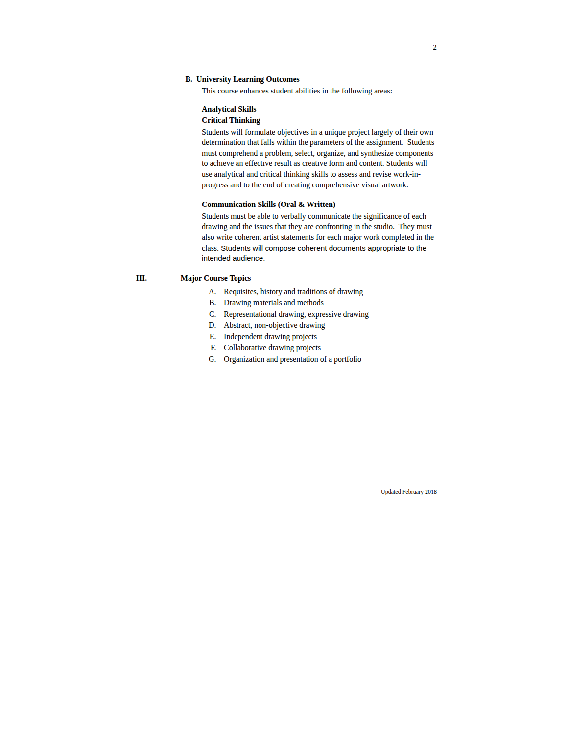2
B. University Learning Outcomes
This course enhances student abilities in the following areas:
Analytical Skills
Critical Thinking
Students will formulate objectives in a unique project largely of their own determination that falls within the parameters of the assignment. Students must comprehend a problem, select, organize, and synthesize components to achieve an effective result as creative form and content. Students will use analytical and critical thinking skills to assess and revise work-in-progress and to the end of creating comprehensive visual artwork.
Communication Skills (Oral & Written)
Students must be able to verbally communicate the significance of each drawing and the issues that they are confronting in the studio. They must also write coherent artist statements for each major work completed in the class. Students will compose coherent documents appropriate to the intended audience.
III.
Major Course Topics
Requisites, history and traditions of drawing
Drawing materials and methods
Representational drawing, expressive drawing
Abstract, non-objective drawing
Independent drawing projects
Collaborative drawing projects
Organization and presentation of a portfolio
Updated February 2018